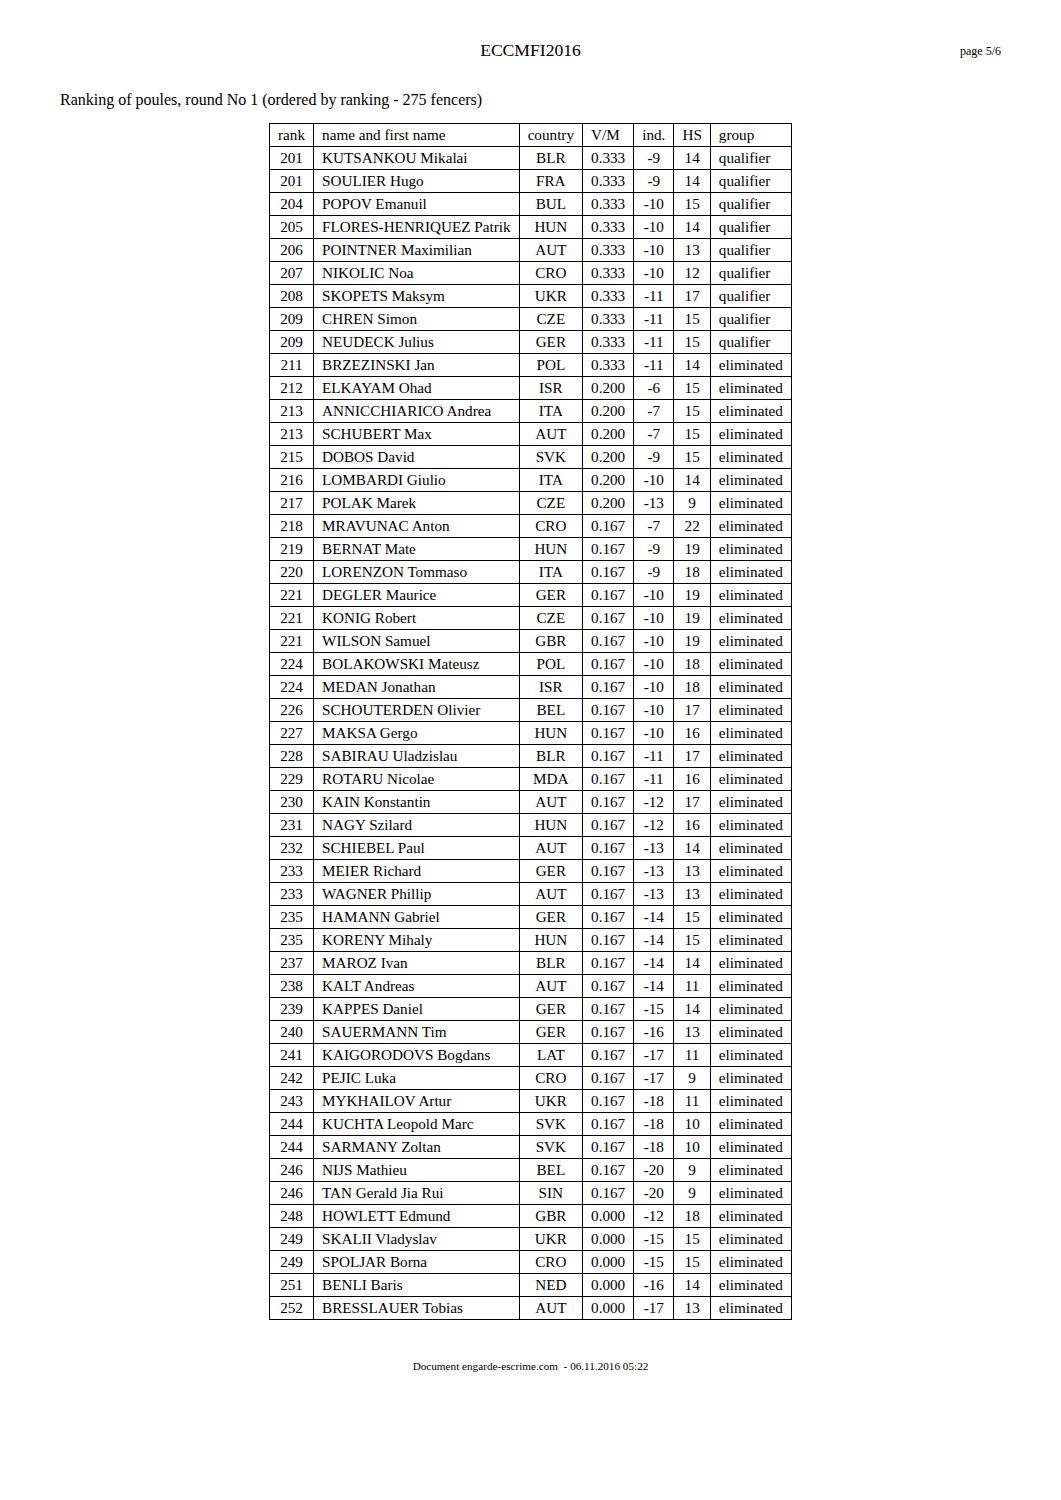ECCMFI2016
page 5/6
Ranking of poules, round No 1 (ordered by ranking - 275 fencers)
| rank | name and first name | country | V/M | ind. | HS | group |
| --- | --- | --- | --- | --- | --- | --- |
| 201 | KUTSANKOU Mikalai | BLR | 0.333 | -9 | 14 | qualifier |
| 201 | SOULIER Hugo | FRA | 0.333 | -9 | 14 | qualifier |
| 204 | POPOV Emanuil | BUL | 0.333 | -10 | 15 | qualifier |
| 205 | FLORES-HENRIQUEZ Patrik | HUN | 0.333 | -10 | 14 | qualifier |
| 206 | POINTNER Maximilian | AUT | 0.333 | -10 | 13 | qualifier |
| 207 | NIKOLIC Noa | CRO | 0.333 | -10 | 12 | qualifier |
| 208 | SKOPETS Maksym | UKR | 0.333 | -11 | 17 | qualifier |
| 209 | CHREN Simon | CZE | 0.333 | -11 | 15 | qualifier |
| 209 | NEUDECK Julius | GER | 0.333 | -11 | 15 | qualifier |
| 211 | BRZEZINSKI Jan | POL | 0.333 | -11 | 14 | eliminated |
| 212 | ELKAYAM Ohad | ISR | 0.200 | -6 | 15 | eliminated |
| 213 | ANNICCHIARICO Andrea | ITA | 0.200 | -7 | 15 | eliminated |
| 213 | SCHUBERT Max | AUT | 0.200 | -7 | 15 | eliminated |
| 215 | DOBOS David | SVK | 0.200 | -9 | 15 | eliminated |
| 216 | LOMBARDI Giulio | ITA | 0.200 | -10 | 14 | eliminated |
| 217 | POLAK Marek | CZE | 0.200 | -13 | 9 | eliminated |
| 218 | MRAVUNAC Anton | CRO | 0.167 | -7 | 22 | eliminated |
| 219 | BERNAT Mate | HUN | 0.167 | -9 | 19 | eliminated |
| 220 | LORENZON Tommaso | ITA | 0.167 | -9 | 18 | eliminated |
| 221 | DEGLER Maurice | GER | 0.167 | -10 | 19 | eliminated |
| 221 | KONIG Robert | CZE | 0.167 | -10 | 19 | eliminated |
| 221 | WILSON Samuel | GBR | 0.167 | -10 | 19 | eliminated |
| 224 | BOLAKOWSKI Mateusz | POL | 0.167 | -10 | 18 | eliminated |
| 224 | MEDAN Jonathan | ISR | 0.167 | -10 | 18 | eliminated |
| 226 | SCHOUTERDEN Olivier | BEL | 0.167 | -10 | 17 | eliminated |
| 227 | MAKSA Gergo | HUN | 0.167 | -10 | 16 | eliminated |
| 228 | SABIRAU Uladzislau | BLR | 0.167 | -11 | 17 | eliminated |
| 229 | ROTARU Nicolae | MDA | 0.167 | -11 | 16 | eliminated |
| 230 | KAIN Konstantin | AUT | 0.167 | -12 | 17 | eliminated |
| 231 | NAGY Szilard | HUN | 0.167 | -12 | 16 | eliminated |
| 232 | SCHIEBEL Paul | AUT | 0.167 | -13 | 14 | eliminated |
| 233 | MEIER Richard | GER | 0.167 | -13 | 13 | eliminated |
| 233 | WAGNER Phillip | AUT | 0.167 | -13 | 13 | eliminated |
| 235 | HAMANN Gabriel | GER | 0.167 | -14 | 15 | eliminated |
| 235 | KORENY Mihaly | HUN | 0.167 | -14 | 15 | eliminated |
| 237 | MAROZ Ivan | BLR | 0.167 | -14 | 14 | eliminated |
| 238 | KALT Andreas | AUT | 0.167 | -14 | 11 | eliminated |
| 239 | KAPPES Daniel | GER | 0.167 | -15 | 14 | eliminated |
| 240 | SAUERMANN Tim | GER | 0.167 | -16 | 13 | eliminated |
| 241 | KAIGORODOVS Bogdans | LAT | 0.167 | -17 | 11 | eliminated |
| 242 | PEJIC Luka | CRO | 0.167 | -17 | 9 | eliminated |
| 243 | MYKHAILOV Artur | UKR | 0.167 | -18 | 11 | eliminated |
| 244 | KUCHTA Leopold Marc | SVK | 0.167 | -18 | 10 | eliminated |
| 244 | SARMANY Zoltan | SVK | 0.167 | -18 | 10 | eliminated |
| 246 | NIJS Mathieu | BEL | 0.167 | -20 | 9 | eliminated |
| 246 | TAN Gerald Jia Rui | SIN | 0.167 | -20 | 9 | eliminated |
| 248 | HOWLETT Edmund | GBR | 0.000 | -12 | 18 | eliminated |
| 249 | SKALII Vladyslav | UKR | 0.000 | -15 | 15 | eliminated |
| 249 | SPOLJAR Borna | CRO | 0.000 | -15 | 15 | eliminated |
| 251 | BENLI Baris | NED | 0.000 | -16 | 14 | eliminated |
| 252 | BRESSLAUER Tobias | AUT | 0.000 | -17 | 13 | eliminated |
Document engarde-escrime.com - 06.11.2016 05:22